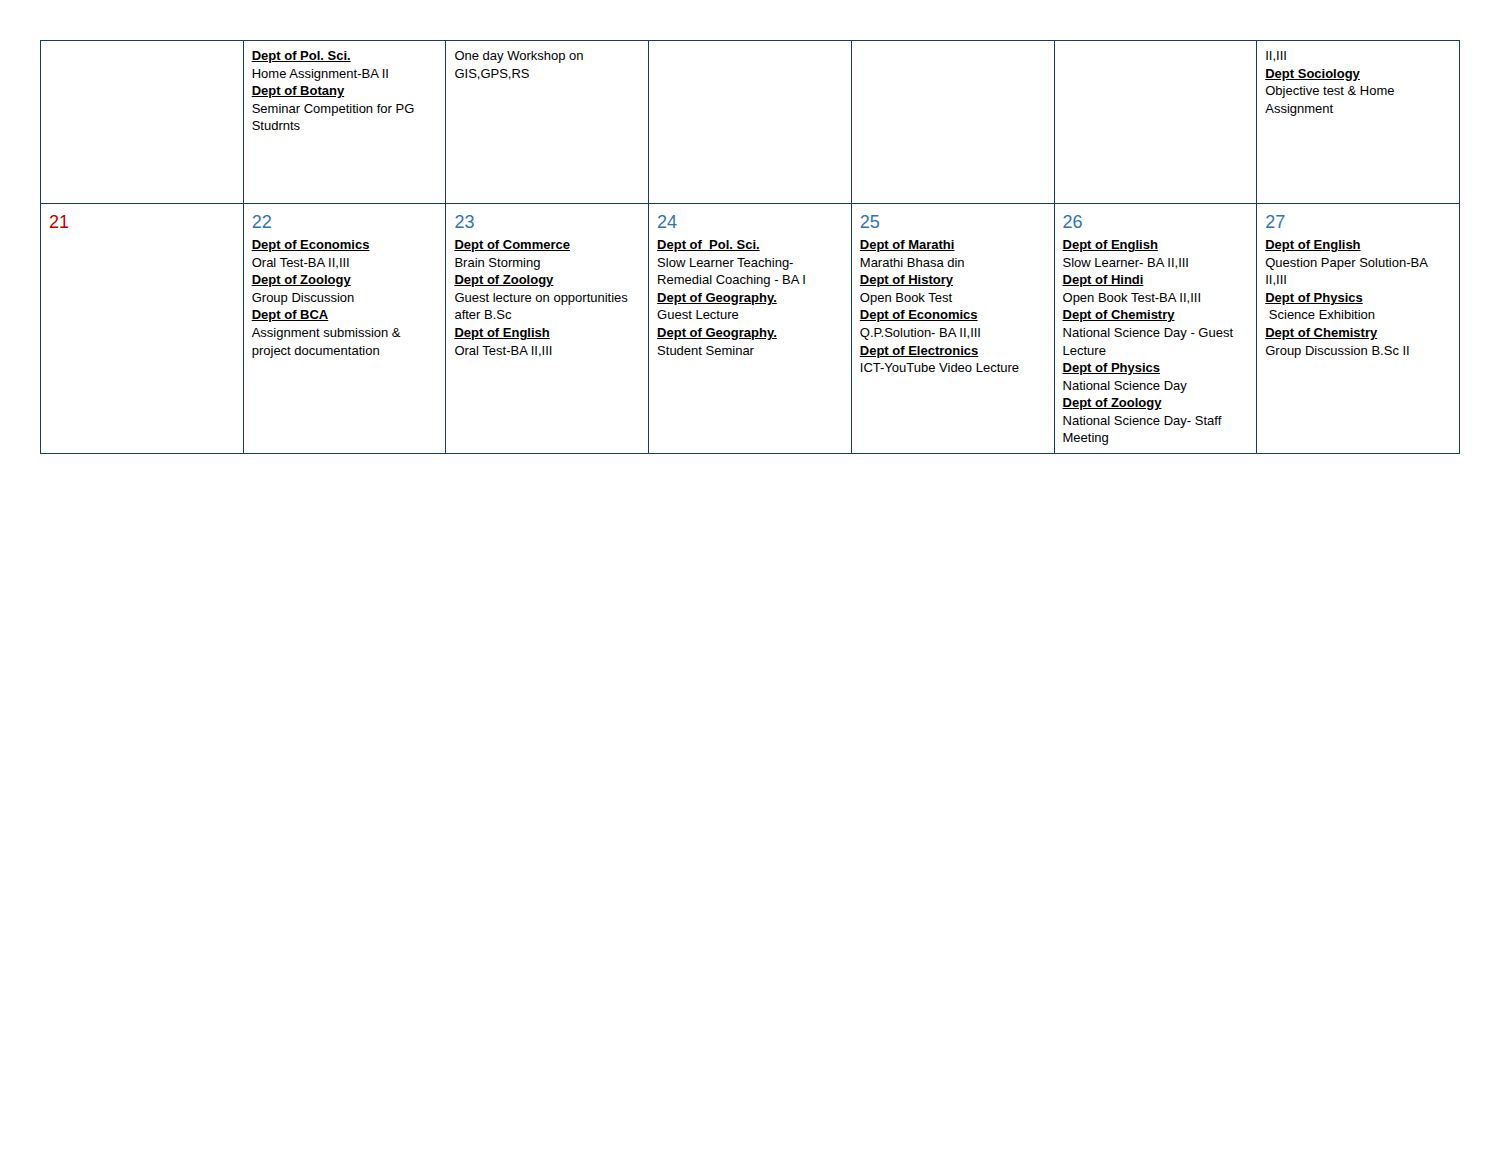| | Dept of Pol. Sci. Home Assignment-BA II Dept of Botany Seminar Competition for PG Studrnts | One day Workshop on GIS,GPS,RS | | | | II,III Dept Sociology Objective test & Home Assignment |
| 21 | 22 Dept of Economics Oral Test-BA II,III Dept of Zoology Group Discussion Dept of BCA Assignment submission & project documentation | 23 Dept of Commerce Brain Storming Dept of Zoology Guest lecture on opportunities after B.Sc Dept of English Oral Test-BA II,III | 24 Dept of Pol. Sci. Slow Learner Teaching-Remedial Coaching - BA I Dept of Geography. Guest Lecture Dept of Geography. Student Seminar | 25 Dept of Marathi Marathi Bhasa din Dept of History Open Book Test Dept of Economics Q.P.Solution- BA II,III Dept of Electronics ICT-YouTube Video Lecture | 26 Dept of English Slow Learner- BA II,III Dept of Hindi Open Book Test-BA II,III Dept of Chemistry National Science Day - Guest Lecture Dept of Physics National Science Day Dept of Zoology National Science Day- Staff Meeting | 27 Dept of English Question Paper Solution-BA II,III Dept of Physics Science Exhibition Dept of Chemistry Group Discussion B.Sc II |